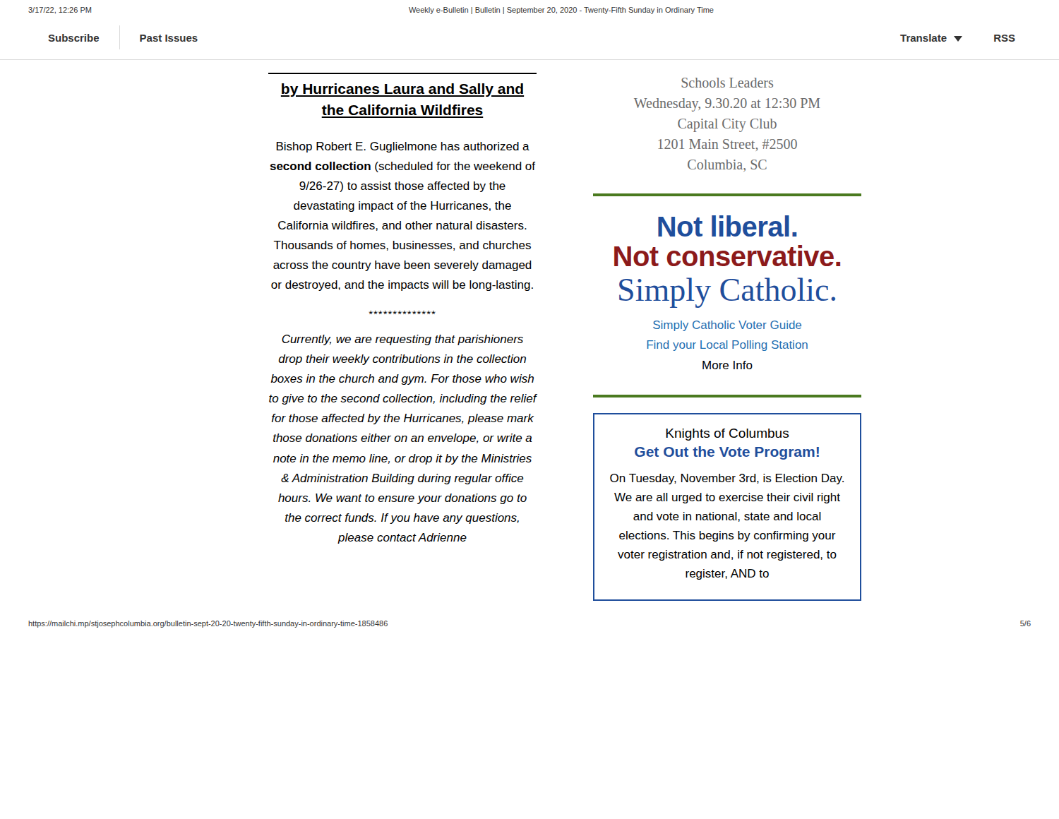3/17/22, 12:26 PM
Weekly e-Bulletin | Bulletin | September 20, 2020 - Twenty-Fifth Sunday in Ordinary Time
Subscribe Past Issues
Translate RSS
by Hurricanes Laura and Sally and the California Wildfires
Bishop Robert E. Guglielmone has authorized a second collection (scheduled for the weekend of 9/26-27) to assist those affected by the devastating impact of the Hurricanes, the California wildfires, and other natural disasters. Thousands of homes, businesses, and churches across the country have been severely damaged or destroyed, and the impacts will be long-lasting.
**************
Currently, we are requesting that parishioners drop their weekly contributions in the collection boxes in the church and gym. For those who wish to give to the second collection, including the relief for those affected by the Hurricanes, please mark those donations either on an envelope, or write a note in the memo line, or drop it by the Ministries & Administration Building during regular office hours. We want to ensure your donations go to the correct funds. If you have any questions, please contact Adrienne
Schools Leaders
Wednesday, 9.30.20 at 12:30 PM
Capital City Club
1201 Main Street, #2500
Columbia, SC
Not liberal.
Not conservative.
Simply Catholic.
Simply Catholic Voter Guide
Find your Local Polling Station
More Info
Knights of Columbus
Get Out the Vote Program!
On Tuesday, November 3rd, is Election Day. We are all urged to exercise their civil right and vote in national, state and local elections. This begins by confirming your voter registration and, if not registered, to register, AND to
https://mailchi.mp/stjosephcolumbia.org/bulletin-sept-20-20-twenty-fifth-sunday-in-ordinary-time-1858486
5/6